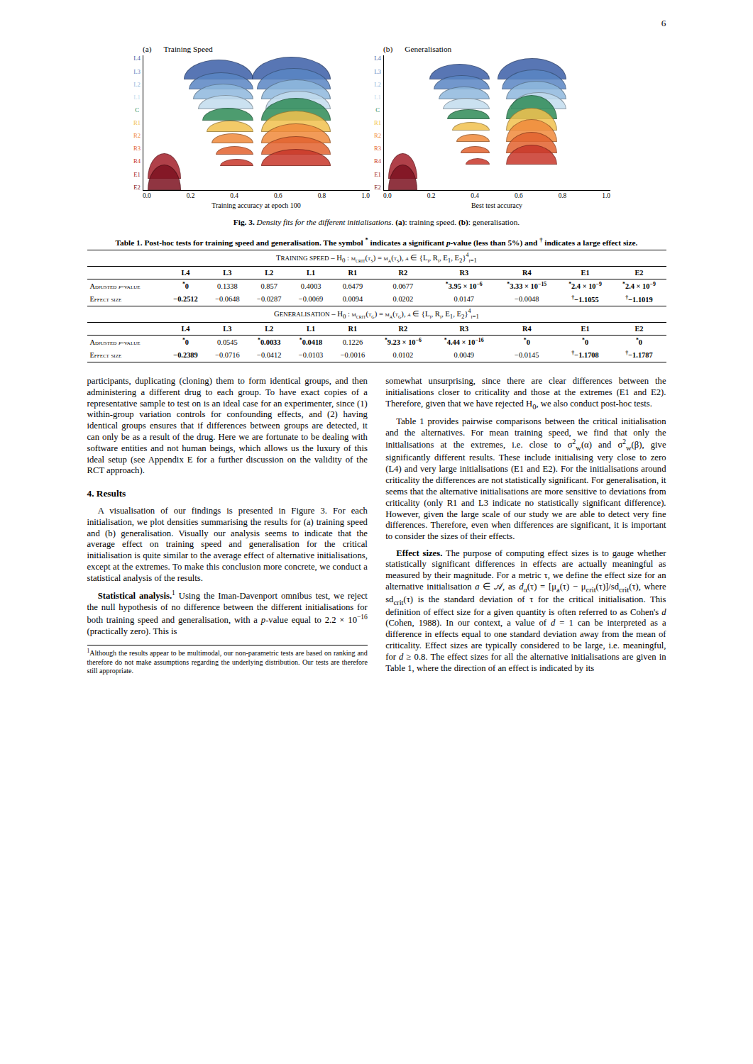6
(a) Training Speed
L4 L3 L2 L1 C R1 R2 R3 R4 E1 E2
0.00.20.40.60.81.0
Training accuracy at epoch 100
(b) Generalisation
L4 L3 L2 L1 C R1 R2 R3 R4 E1 E2
0.00.20.40.60.81.0
Best test accuracy
Fig. 3. Density fits for the different initialisations. (a): training speed. (b): generalisation.
Table 1. Post-hoc tests for training speed and generalisation. The symbol * indicates a significant p-value (less than 5%) and † indicates a large effect size.
| T RAINING SPEED – H 0 : μ crit (τ s ) = μ a (τ s ), a ∈ {L i , R i , E 1 , E 2 } 4 i=1 |
| | L4 | L3 | L2 | L1 | R1 | R2 | R3 | R4 | E1 | E2 |
| Adjusted p -value | * 0 | 0.1338 | 0.857 | 0.4003 | 0.6479 | 0.0677 | * 3.95 × 10 −6 | * 3.33 × 10 −15 | * 2.4 × 10 −9 | * 2.4 × 10 −9 |
| Effect size | −0.2512 | −0.0648 | −0.0287 | −0.0069 | 0.0094 | 0.0202 | 0.0147 | −0.0048 | † −1.1055 | † −1.1019 |
| G ENERALISATION – H 0 : μ crit (τ g ) = μ a (τ g ), a ∈ {L i , R i , E 1 , E 2 } 4 i=1 |
| | L4 | L3 | L2 | L1 | R1 | R2 | R3 | R4 | E1 | E2 |
| Adjusted p -value | * 0 | 0.0545 | * 0.0033 | * 0.0418 | 0.1226 | * 9.23 × 10 −6 | * 4.44 × 10 −16 | * 0 | * 0 | * 0 |
| Effect size | −0.2389 | −0.0716 | −0.0412 | −0.0103 | −0.0016 | 0.0102 | 0.0049 | −0.0145 | † −1.1708 | † −1.1787 |
participants, duplicating (cloning) them to form identical groups, and then administering a different drug to each group. To have exact copies of a representative sample to test on is an ideal case for an experimenter, since (1) within-group variation controls for confounding effects, and (2) having identical groups ensures that if differences between groups are detected, it can only be as a result of the drug. Here we are fortunate to be dealing with software entities and not human beings, which allows us the luxury of this ideal setup (see Appendix E for a further discussion on the validity of the RCT approach).
4. Results
A visualisation of our findings is presented in Figure 3. For each initialisation, we plot densities summarising the results for (a) training speed and (b) generalisation. Visually our analysis seems to indicate that the average effect on training speed and generalisation for the critical initialisation is quite similar to the average effect of alternative initialisations, except at the extremes. To make this conclusion more concrete, we conduct a statistical analysis of the results.
Statistical analysis.1 Using the Iman-Davenport omnibus test, we reject the null hypothesis of no difference between the different initialisations for both training speed and generalisation, with a p-value equal to 2.2 × 10−16 (practically zero). This is
1Although the results appear to be multimodal, our non-parametric tests are based on ranking and therefore do not make assumptions regarding the underlying distribution. Our tests are therefore still appropriate.
somewhat unsurprising, since there are clear differences between the initialisations closer to criticality and those at the extremes (E1 and E2). Therefore, given that we have rejected H0, we also conduct post-hoc tests.
Table 1 provides pairwise comparisons between the critical initialisation and the alternatives. For mean training speed, we find that only the initialisations at the extremes, i.e. close to σ2w(α) and σ2w(β), give significantly different results. These include initialising very close to zero (L4) and very large initialisations (E1 and E2). For the initialisations around criticality the differences are not statistically significant. For generalisation, it seems that the alternative initialisations are more sensitive to deviations from criticality (only R1 and L3 indicate no statistically significant difference). However, given the large scale of our study we are able to detect very fine differences. Therefore, even when differences are significant, it is important to consider the sizes of their effects.
Effect sizes. The purpose of computing effect sizes is to gauge whether statistically significant differences in effects are actually meaningful as measured by their magnitude. For a metric τ, we define the effect size for an alternative initialisation a ∈ 𝒜, as da(τ) = [μa(τ) − μcrit(τ)]/sdcrit(τ), where sdcrit(τ) is the standard deviation of τ for the critical initialisation. This definition of effect size for a given quantity is often referred to as Cohen's d (Cohen, 1988). In our context, a value of d = 1 can be interpreted as a difference in effects equal to one standard deviation away from the mean of criticality. Effect sizes are typically considered to be large, i.e. meaningful, for d ≥ 0.8. The effect sizes for all the alternative initialisations are given in Table 1, where the direction of an effect is indicated by its